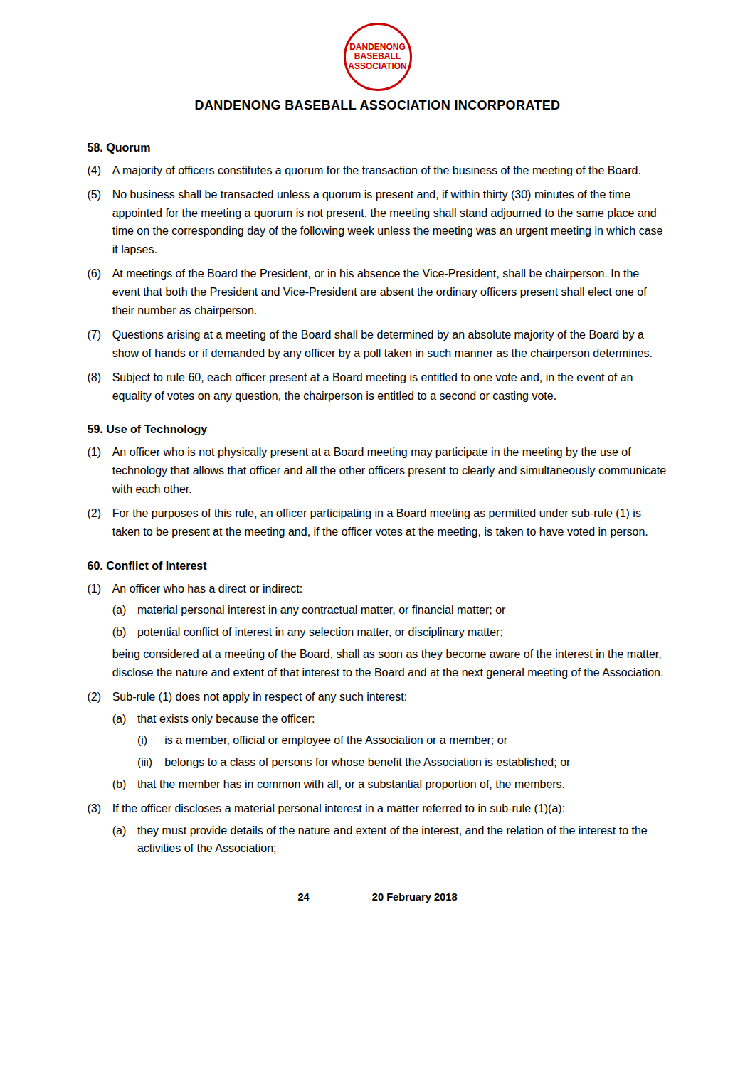DANDENONG
BASEBALL
ASSOCIATION
DANDENONG BASEBALL ASSOCIATION INCORPORATED
58. Quorum
(4) A majority of officers constitutes a quorum for the transaction of the business of the meeting of the Board.
(5) No business shall be transacted unless a quorum is present and, if within thirty (30) minutes of the time appointed for the meeting a quorum is not present, the meeting shall stand adjourned to the same place and time on the corresponding day of the following week unless the meeting was an urgent meeting in which case it lapses.
(6) At meetings of the Board the President, or in his absence the Vice-President, shall be chairperson. In the event that both the President and Vice-President are absent the ordinary officers present shall elect one of their number as chairperson.
(7) Questions arising at a meeting of the Board shall be determined by an absolute majority of the Board by a show of hands or if demanded by any officer by a poll taken in such manner as the chairperson determines.
(8) Subject to rule 60, each officer present at a Board meeting is entitled to one vote and, in the event of an equality of votes on any question, the chairperson is entitled to a second or casting vote.
59. Use of Technology
(1) An officer who is not physically present at a Board meeting may participate in the meeting by the use of technology that allows that officer and all the other officers present to clearly and simultaneously communicate with each other.
(2) For the purposes of this rule, an officer participating in a Board meeting as permitted under sub-rule (1) is taken to be present at the meeting and, if the officer votes at the meeting, is taken to have voted in person.
60. Conflict of Interest
(1) An officer who has a direct or indirect:
(a) material personal interest in any contractual matter, or financial matter; or
(b) potential conflict of interest in any selection matter, or disciplinary matter;
being considered at a meeting of the Board, shall as soon as they become aware of the interest in the matter, disclose the nature and extent of that interest to the Board and at the next general meeting of the Association.
(2) Sub-rule (1) does not apply in respect of any such interest:
(a) that exists only because the officer:
(i) is a member, official or employee of the Association or a member; or
(iii) belongs to a class of persons for whose benefit the Association is established; or
(b) that the member has in common with all, or a substantial proportion of, the members.
(3) If the officer discloses a material personal interest in a matter referred to in sub-rule (1)(a):
(a) they must provide details of the nature and extent of the interest, and the relation of the interest to the activities of the Association;
24 20 February 2018